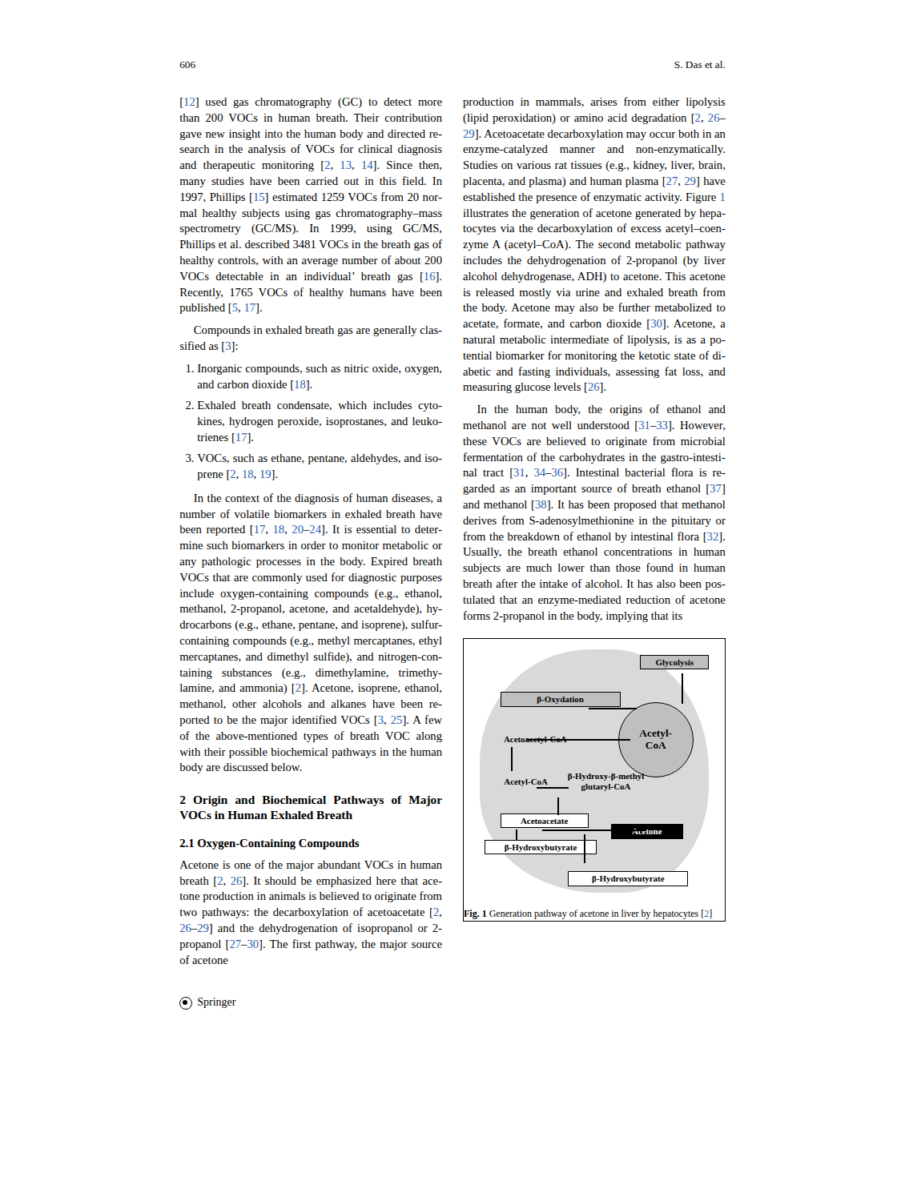606 S. Das et al.
[12] used gas chromatography (GC) to detect more than 200 VOCs in human breath. Their contribution gave new insight into the human body and directed research in the analysis of VOCs for clinical diagnosis and therapeutic monitoring [2, 13, 14]. Since then, many studies have been carried out in this field. In 1997, Phillips [15] estimated 1259 VOCs from 20 normal healthy subjects using gas chromatography–mass spectrometry (GC/MS). In 1999, using GC/MS, Phillips et al. described 3481 VOCs in the breath gas of healthy controls, with an average number of about 200 VOCs detectable in an individual’ breath gas [16]. Recently, 1765 VOCs of healthy humans have been published [5, 17].
Compounds in exhaled breath gas are generally classified as [3]:
Inorganic compounds, such as nitric oxide, oxygen, and carbon dioxide [18].
Exhaled breath condensate, which includes cytokines, hydrogen peroxide, isoprostanes, and leukotrienes [17].
VOCs, such as ethane, pentane, aldehydes, and isoprene [2, 18, 19].
In the context of the diagnosis of human diseases, a number of volatile biomarkers in exhaled breath have been reported [17, 18, 20–24]. It is essential to determine such biomarkers in order to monitor metabolic or any pathologic processes in the body. Expired breath VOCs that are commonly used for diagnostic purposes include oxygen-containing compounds (e.g., ethanol, methanol, 2-propanol, acetone, and acetaldehyde), hydrocarbons (e.g., ethane, pentane, and isoprene), sulfur-containing compounds (e.g., methyl mercaptanes, ethyl mercaptanes, and dimethyl sulfide), and nitrogen-containing substances (e.g., dimethylamine, trimethylamine, and ammonia) [2]. Acetone, isoprene, ethanol, methanol, other alcohols and alkanes have been reported to be the major identified VOCs [3, 25]. A few of the above-mentioned types of breath VOC along with their possible biochemical pathways in the human body are discussed below.
2 Origin and Biochemical Pathways of Major VOCs in Human Exhaled Breath
2.1 Oxygen-Containing Compounds
Acetone is one of the major abundant VOCs in human breath [2, 26]. It should be emphasized here that acetone production in animals is believed to originate from two pathways: the decarboxylation of acetoacetate [2, 26–29] and the dehydrogenation of isopropanol or 2-propanol [27–30]. The first pathway, the major source of acetone
production in mammals, arises from either lipolysis (lipid peroxidation) or amino acid degradation [2, 26–29]. Acetoacetate decarboxylation may occur both in an enzyme-catalyzed manner and non-enzymatically. Studies on various rat tissues (e.g., kidney, liver, brain, placenta, and plasma) and human plasma [27, 29] have established the presence of enzymatic activity. Figure 1 illustrates the generation of acetone generated by hepatocytes via the decarboxylation of excess acetyl–coenzyme A (acetyl–CoA). The second metabolic pathway includes the dehydrogenation of 2-propanol (by liver alcohol dehydrogenase, ADH) to acetone. This acetone is released mostly via urine and exhaled breath from the body. Acetone may also be further metabolized to acetate, formate, and carbon dioxide [30]. Acetone, a natural metabolic intermediate of lipolysis, is as a potential biomarker for monitoring the ketotic state of diabetic and fasting individuals, assessing fat loss, and measuring glucose levels [26].
In the human body, the origins of ethanol and methanol are not well understood [31–33]. However, these VOCs are believed to originate from microbial fermentation of the carbohydrates in the gastro-intestinal tract [31, 34–36]. Intestinal bacterial flora is regarded as an important source of breath ethanol [37] and methanol [38]. It has been proposed that methanol derives from S-adenosylmethionine in the pituitary or from the breakdown of ethanol by intestinal flora [32]. Usually, the breath ethanol concentrations in human subjects are much lower than those found in human breath after the intake of alcohol. It has also been postulated that an enzyme-mediated reduction of acetone forms 2-propanol in the body, implying that its
Glycolysis
β-Oxydation
Acetyl-
CoA
Acetoacetyl-CoA
Acetyl-CoA
β-Hydroxy-β-methyl
glutaryl-CoA
Acetoacetate
β-Hydroxybutyrate
Acetone
β-Hydroxybutyrate
Fig. 1 Generation pathway of acetone in liver by hepatocytes [2]
Springer